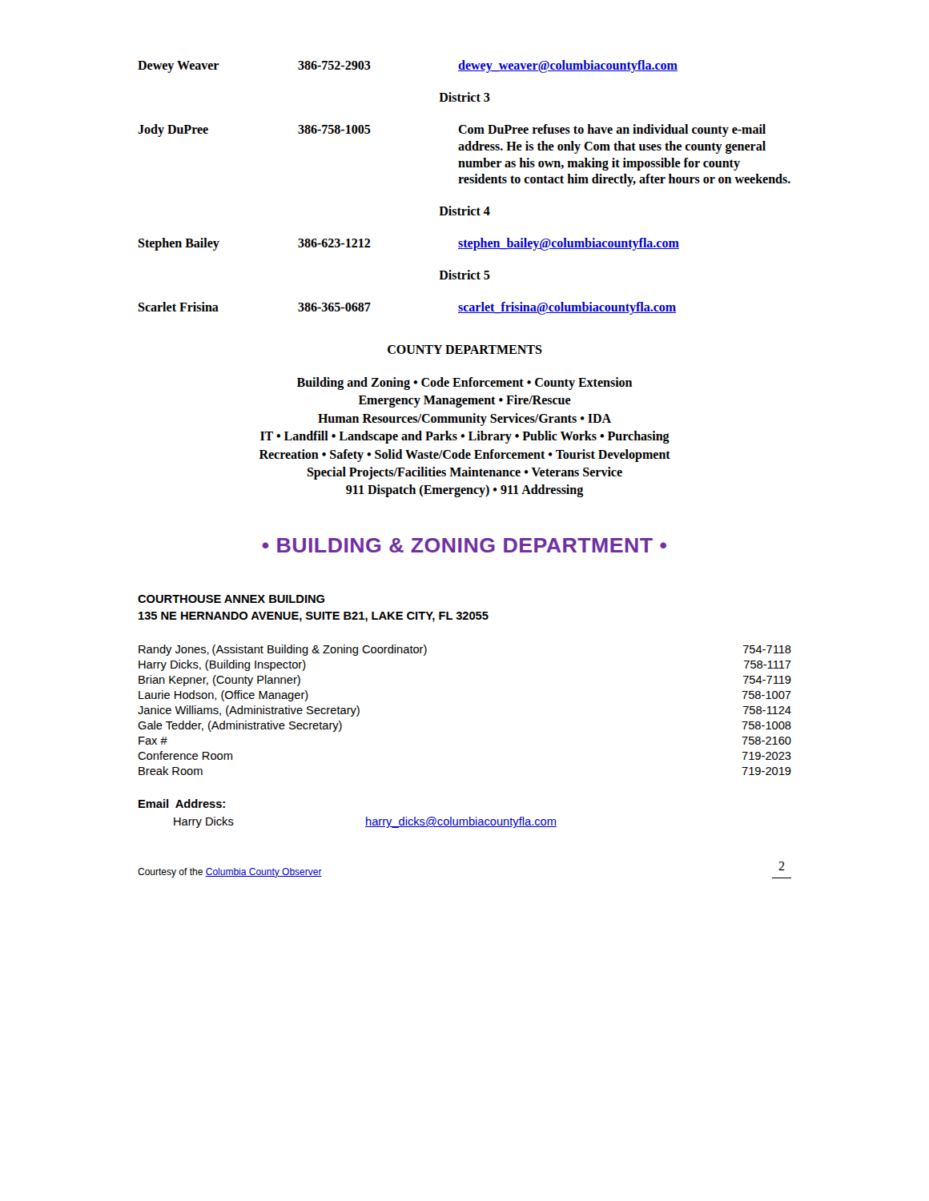Dewey Weaver
386-752-2903
dewey_weaver@columbiacountyfla.com
District 3
Jody DuPree
386-758-1005
Com DuPree refuses to have an individual county e-mail address. He is the only Com that uses the county general number as his own, making it impossible for county residents to contact him directly, after hours or on weekends.
District 4
Stephen Bailey
386-623-1212
stephen_bailey@columbiacountyfla.com
District 5
Scarlet Frisina
386-365-0687
scarlet_frisina@columbiacountyfla.com
COUNTY DEPARTMENTS
Building and Zoning • Code Enforcement • County Extension
Emergency Management • Fire/Rescue
Human Resources/Community Services/Grants • IDA
IT • Landfill • Landscape and Parks • Library • Public Works • Purchasing
Recreation • Safety • Solid Waste/Code Enforcement • Tourist Development
Special Projects/Facilities Maintenance • Veterans Service
911 Dispatch (Emergency) • 911 Addressing
• BUILDING & ZONING DEPARTMENT •
COURTHOUSE ANNEX BUILDING
135 NE HERNANDO AVENUE, SUITE B21, LAKE CITY, FL 32055
| Randy Jones, (Assistant Building & Zoning Coordinator) | 754-7118 |
| Harry Dicks, (Building Inspector) | 758-1117 |
| Brian Kepner, (County Planner) | 754-7119 |
| Laurie Hodson, (Office Manager) | 758-1007 |
| Janice Williams, (Administrative Secretary) | 758-1124 |
| Gale Tedder, (Administrative Secretary) | 758-1008 |
| Fax # | 758-2160 |
| Conference Room | 719-2023 |
| Break Room | 719-2019 |
Email Address:
Harry Dicks
harry_dicks@columbiacountyfla.com
Courtesy of the Columbia County Observer
2